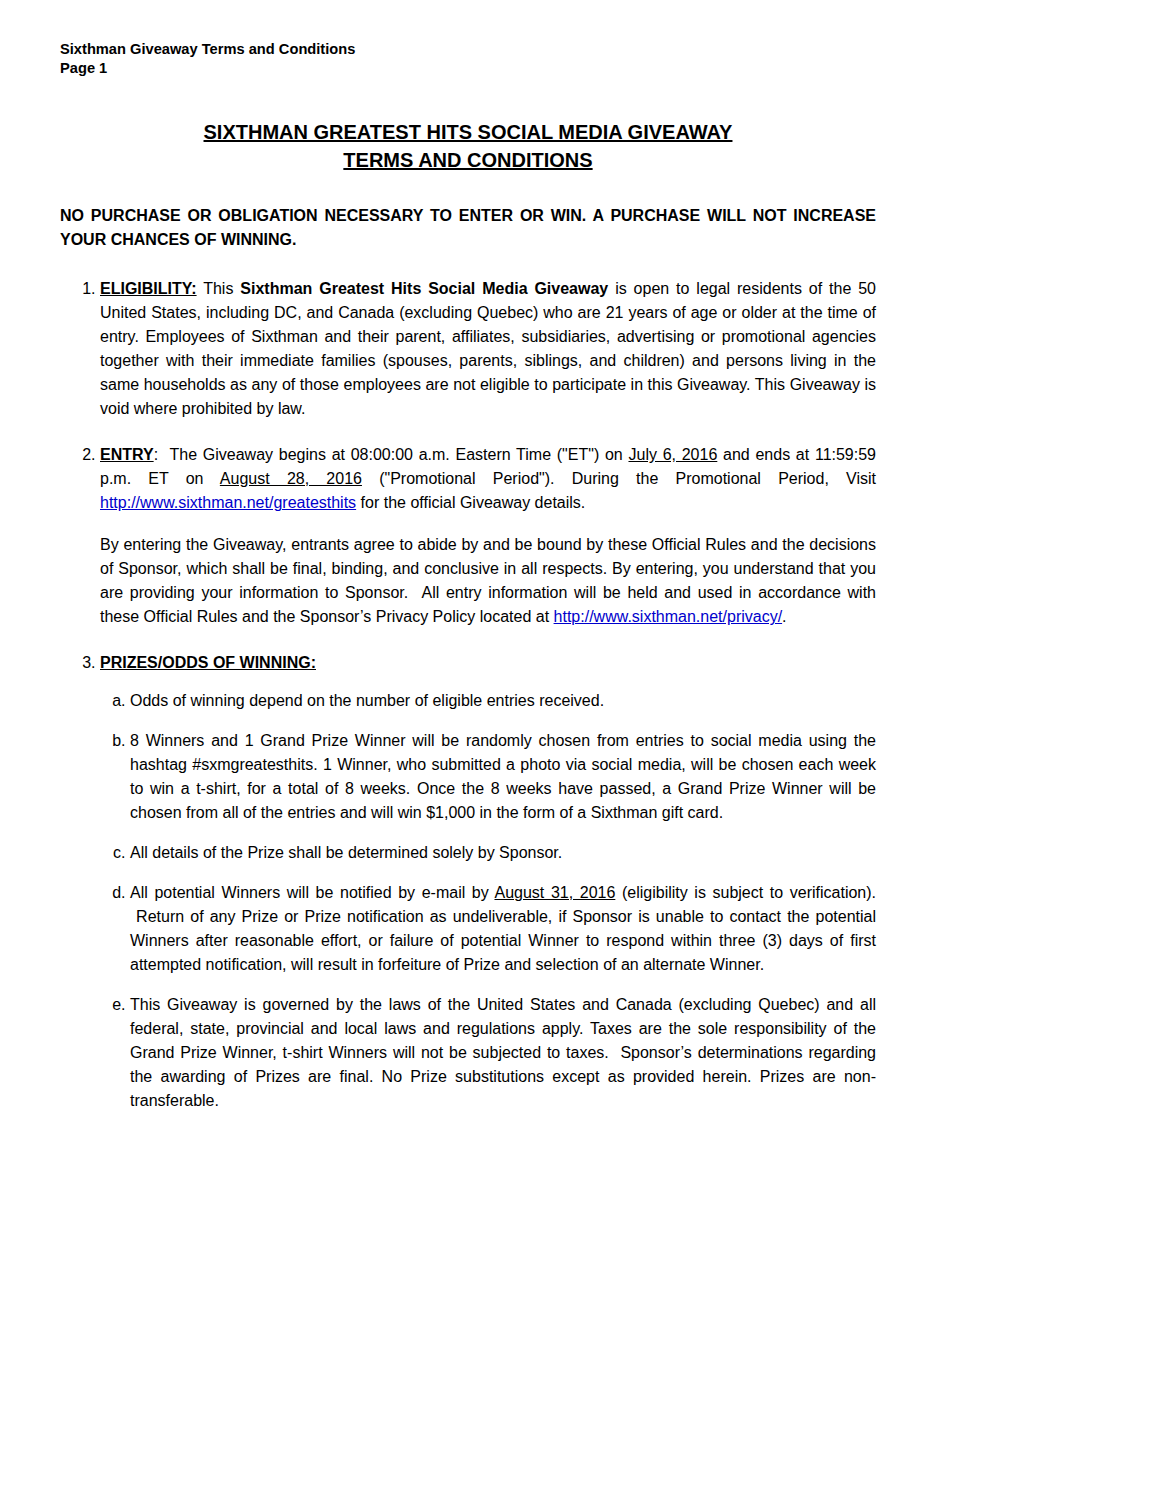Sixthman Giveaway Terms and Conditions
Page 1
SIXTHMAN GREATEST HITS SOCIAL MEDIA GIVEAWAY
TERMS AND CONDITIONS
NO PURCHASE OR OBLIGATION NECESSARY TO ENTER OR WIN. A PURCHASE WILL NOT INCREASE YOUR CHANCES OF WINNING.
ELIGIBILITY: This Sixthman Greatest Hits Social Media Giveaway is open to legal residents of the 50 United States, including DC, and Canada (excluding Quebec) who are 21 years of age or older at the time of entry. Employees of Sixthman and their parent, affiliates, subsidiaries, advertising or promotional agencies together with their immediate families (spouses, parents, siblings, and children) and persons living in the same households as any of those employees are not eligible to participate in this Giveaway. This Giveaway is void where prohibited by law.
ENTRY: The Giveaway begins at 08:00:00 a.m. Eastern Time ("ET") on July 6, 2016 and ends at 11:59:59 p.m. ET on August 28, 2016 ("Promotional Period"). During the Promotional Period, Visit http://www.sixthman.net/greatesthits for the official Giveaway details.
By entering the Giveaway, entrants agree to abide by and be bound by these Official Rules and the decisions of Sponsor, which shall be final, binding, and conclusive in all respects. By entering, you understand that you are providing your information to Sponsor. All entry information will be held and used in accordance with these Official Rules and the Sponsor’s Privacy Policy located at http://www.sixthman.net/privacy/.
PRIZES/ODDS OF WINNING:
Odds of winning depend on the number of eligible entries received.
8 Winners and 1 Grand Prize Winner will be randomly chosen from entries to social media using the hashtag #sxmgreatesthits. 1 Winner, who submitted a photo via social media, will be chosen each week to win a t-shirt, for a total of 8 weeks. Once the 8 weeks have passed, a Grand Prize Winner will be chosen from all of the entries and will win $1,000 in the form of a Sixthman gift card.
All details of the Prize shall be determined solely by Sponsor.
All potential Winners will be notified by e-mail by August 31, 2016 (eligibility is subject to verification). Return of any Prize or Prize notification as undeliverable, if Sponsor is unable to contact the potential Winners after reasonable effort, or failure of potential Winner to respond within three (3) days of first attempted notification, will result in forfeiture of Prize and selection of an alternate Winner.
This Giveaway is governed by the laws of the United States and Canada (excluding Quebec) and all federal, state, provincial and local laws and regulations apply. Taxes are the sole responsibility of the Grand Prize Winner, t-shirt Winners will not be subjected to taxes. Sponsor’s determinations regarding the awarding of Prizes are final. No Prize substitutions except as provided herein. Prizes are non-transferable.